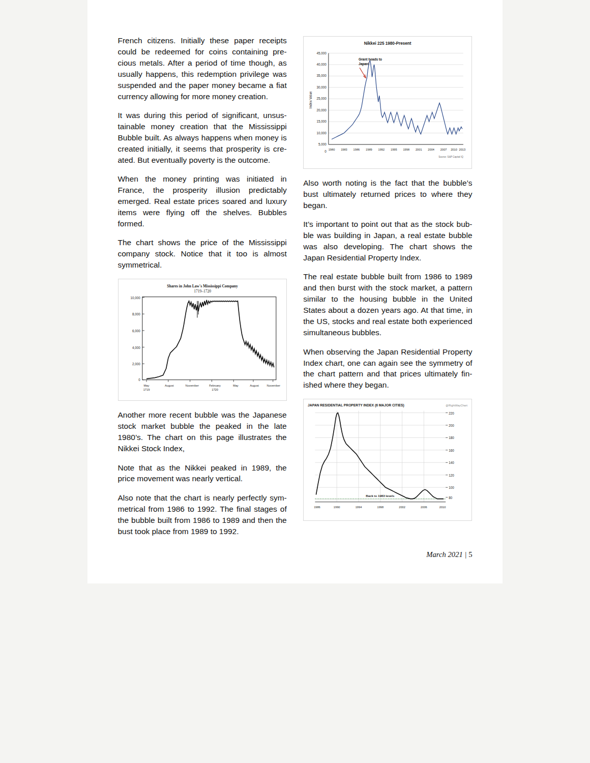French citizens. Initially these paper receipts could be redeemed for coins containing precious metals. After a period of time though, as usually happens, this redemption privilege was suspended and the paper money became a fiat currency allowing for more money creation.
It was during this period of significant, unsustainable money creation that the Mississippi Bubble built. As always happens when money is created initially, it seems that prosperity is created. But eventually poverty is the outcome.
When the money printing was initiated in France, the prosperity illusion predictably emerged. Real estate prices soared and luxury items were flying off the shelves. Bubbles formed.
The chart shows the price of the Mississippi company stock. Notice that it too is almost symmetrical.
Shares in John Law's Mississippi Company 1719–1720 10,000 8,000 6,000 4,000 2,000 0 May 1719 August November February 1720 May August November
Another more recent bubble was the Japanese stock market bubble the peaked in the late 1980’s. The chart on this page illustrates the Nikkei Stock Index,
Note that as the Nikkei peaked in 1989, the price movement was nearly vertical.
Also note that the chart is nearly perfectly symmetrical from 1986 to 1992. The final stages of the bubble built from 1986 to 1989 and then the bust took place from 1989 to 1992.
Nikkei 225 1980-Present Index Value 45,000 40,000 35,000 30,000 25,000 20,000 15,000 10,000 5,000 0 1980 1983 1986 1989 1992 1995 1998 2001 2004 2007 2010 2013 Grant heads to Japan! Source: S&P Capital IQ
Also worth noting is the fact that the bubble’s bust ultimately returned prices to where they began.
It’s important to point out that as the stock bubble was building in Japan, a real estate bubble was also developing. The chart shows the Japan Residential Property Index.
The real estate bubble built from 1986 to 1989 and then burst with the stock market, a pattern similar to the housing bubble in the United States about a dozen years ago. At that time, in the US, stocks and real estate both experienced simultaneous bubbles.
When observing the Japan Residential Property Index chart, one can again see the symmetry of the chart pattern and that prices ultimately finished where they began.
JAPAN RESIDENTIAL PROPERTY INDEX (6 MAJOR CITIES) @RightWayChart 220 200 180 160 140 120 100 80 1986 1990 1994 1998 2002 2006 2010 Back to 1983 levels
March 2021 | 5